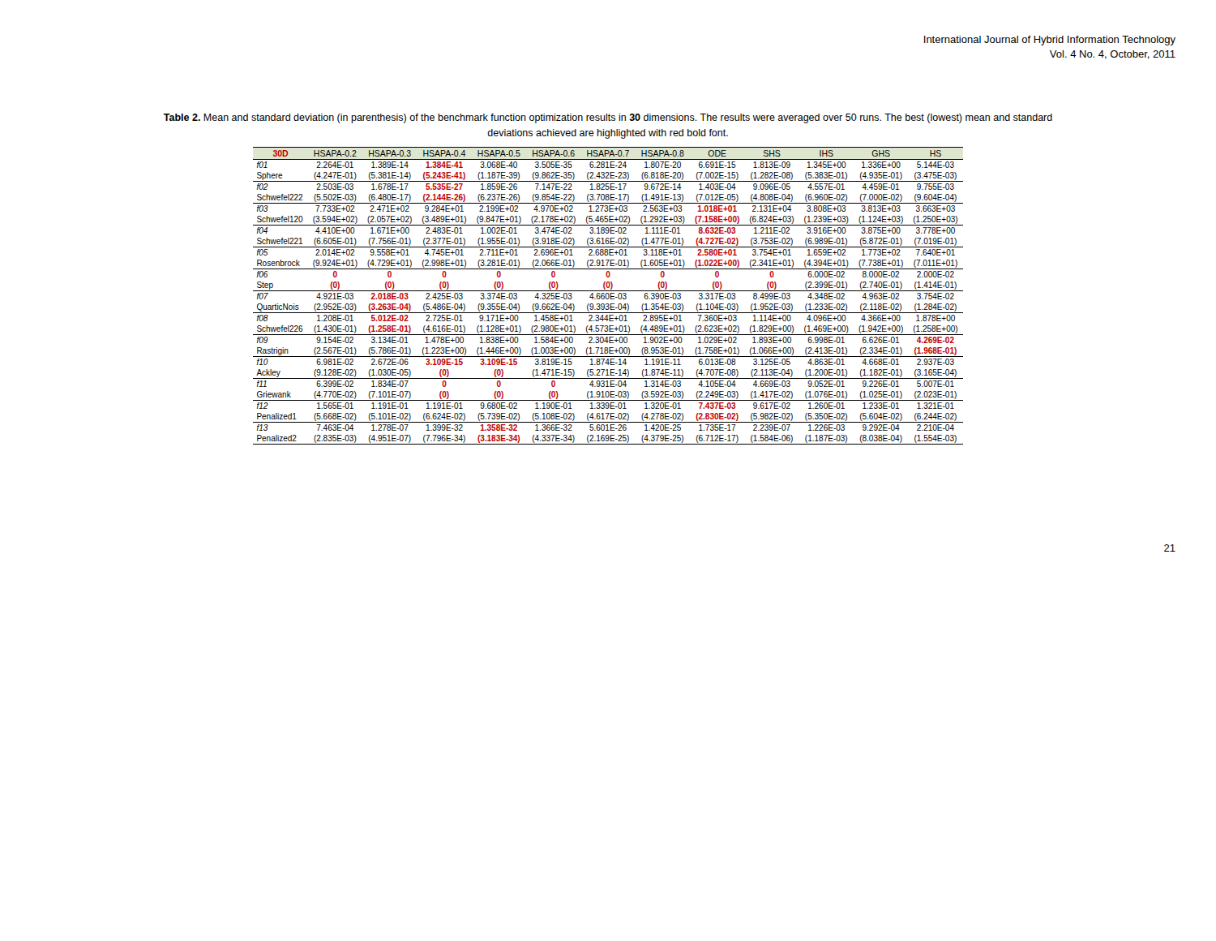International Journal of Hybrid Information Technology
Vol. 4 No. 4, October, 2011
Table 2. Mean and standard deviation (in parenthesis) of the benchmark function optimization results in 30 dimensions. The results were averaged over 50 runs. The best (lowest) mean and standard deviations achieved are highlighted with red bold font.
| 30D | HSAPA-0.2 | HSAPA-0.3 | HSAPA-0.4 | HSAPA-0.5 | HSAPA-0.6 | HSAPA-0.7 | HSAPA-0.8 | ODE | SHS | IHS | GHS | HS |
| --- | --- | --- | --- | --- | --- | --- | --- | --- | --- | --- | --- | --- |
| f01 | 2.264E-01 | 1.389E-14 | 1.384E-41 | 3.068E-40 | 3.505E-35 | 6.281E-24 | 1.807E-20 | 6.691E-15 | 1.813E-09 | 1.345E+00 | 1.336E+00 | 5.144E-03 |
| Sphere | (4.247E-01) | (5.381E-14) | (5.243E-41) | (1.187E-39) | (9.862E-35) | (2.432E-23) | (6.818E-20) | (7.002E-15) | (1.282E-08) | (5.383E-01) | (4.935E-01) | (3.475E-03) |
| f02 | 2.503E-03 | 1.678E-17 | 5.535E-27 | 1.859E-26 | 7.147E-22 | 1.825E-17 | 9.672E-14 | 1.403E-04 | 9.096E-05 | 4.557E-01 | 4.459E-01 | 9.755E-03 |
| Schwefel222 | (5.502E-03) | (6.480E-17) | (2.144E-26) | (6.237E-26) | (9.854E-22) | (3.708E-17) | (1.491E-13) | (7.012E-05) | (4.808E-04) | (6.960E-02) | (7.000E-02) | (9.604E-04) |
| f03 | 7.733E+02 | 2.471E+02 | 9.284E+01 | 2.199E+02 | 4.970E+02 | 1.273E+03 | 2.563E+03 | 1.018E+01 | 2.131E+04 | 3.808E+03 | 3.813E+03 | 3.663E+03 |
| Schwefel120 | (3.594E+02) | (2.057E+02) | (3.489E+01) | (9.847E+01) | (2.178E+02) | (5.465E+02) | (1.292E+03) | (7.158E+00) | (6.824E+03) | (1.239E+03) | (1.124E+03) | (1.250E+03) |
| f04 | 4.410E+00 | 1.671E+00 | 2.483E-01 | 1.002E-01 | 3.474E-02 | 3.189E-02 | 1.111E-01 | 8.632E-03 | 1.211E-02 | 3.916E+00 | 3.875E+00 | 3.778E+00 |
| Schwefel221 | (6.605E-01) | (7.756E-01) | (2.377E-01) | (1.955E-01) | (3.918E-02) | (3.616E-02) | (1.477E-01) | (4.727E-02) | (3.753E-02) | (6.989E-01) | (5.872E-01) | (7.019E-01) |
| f05 | 2.014E+02 | 9.558E+01 | 4.745E+01 | 2.711E+01 | 2.696E+01 | 2.688E+01 | 3.118E+01 | 2.580E+01 | 3.754E+01 | 1.659E+02 | 1.773E+02 | 7.640E+01 |
| Rosenbrock | (9.924E+01) | (4.729E+01) | (2.998E+01) | (3.281E-01) | (2.066E-01) | (2.917E-01) | (1.605E+01) | (1.022E+00) | (2.341E+01) | (4.394E+01) | (7.738E+01) | (7.011E+01) |
| f06 | 0 | 0 | 0 | 0 | 0 | 0 | 0 | 0 | 0 | 6.000E-02 | 8.000E-02 | 2.000E-02 |
| Step | (0) | (0) | (0) | (0) | (0) | (0) | (0) | (0) | (0) | (2.399E-01) | (2.740E-01) | (1.414E-01) |
| f07 | 4.921E-03 | 2.018E-03 | 2.425E-03 | 3.374E-03 | 4.325E-03 | 4.660E-03 | 6.390E-03 | 3.317E-03 | 8.499E-03 | 4.348E-02 | 4.963E-02 | 3.754E-02 |
| QuarticNois | (2.952E-03) | (3.263E-04) | (5.486E-04) | (9.355E-04) | (9.662E-04) | (9.393E-04) | (1.354E-03) | (1.104E-03) | (1.952E-03) | (1.233E-02) | (2.118E-02) | (1.284E-02) |
| f08 | 1.208E-01 | 5.012E-02 | 2.725E-01 | 9.171E+00 | 1.458E+01 | 2.344E+01 | 2.895E+01 | 7.360E+03 | 1.114E+00 | 4.096E+00 | 4.366E+00 | 1.878E+00 |
| Schwefel226 | (1.430E-01) | (1.258E-01) | (4.616E-01) | (1.128E+01) | (2.980E+01) | (4.573E+01) | (4.489E+01) | (2.623E+02) | (1.829E+00) | (1.469E+00) | (1.942E+00) | (1.258E+00) |
| f09 | 9.154E-02 | 3.134E-01 | 1.478E+00 | 1.838E+00 | 1.584E+00 | 2.304E+00 | 1.902E+00 | 1.029E+02 | 1.893E+00 | 6.998E-01 | 6.626E-01 | 4.269E-02 |
| Rastrigin | (2.567E-01) | (5.786E-01) | (1.223E+00) | (1.446E+00) | (1.003E+00) | (1.718E+00) | (8.953E-01) | (1.758E+01) | (1.066E+00) | (2.413E-01) | (2.334E-01) | (1.968E-01) |
| f10 | 6.981E-02 | 2.672E-06 | 3.109E-15 | 3.109E-15 | 3.819E-15 | 1.874E-14 | 1.191E-11 | 6.013E-08 | 3.125E-05 | 4.863E-01 | 4.668E-01 | 2.937E-03 |
| Ackley | (9.128E-02) | (1.030E-05) | (0) | (0) | (1.471E-15) | (5.271E-14) | (1.874E-11) | (4.707E-08) | (2.113E-04) | (1.200E-01) | (1.182E-01) | (3.165E-04) |
| f11 | 6.399E-02 | 1.834E-07 | 0 | 0 | 0 | 4.931E-04 | 1.314E-03 | 4.105E-04 | 4.669E-03 | 9.052E-01 | 9.226E-01 | 5.007E-01 |
| Griewank | (4.770E-02) | (7.101E-07) | (0) | (0) | (0) | (1.910E-03) | (3.592E-03) | (2.249E-03) | (1.417E-02) | (1.076E-01) | (1.025E-01) | (2.023E-01) |
| f12 | 1.565E-01 | 1.191E-01 | 1.191E-01 | 9.680E-02 | 1.190E-01 | 1.339E-01 | 1.320E-01 | 7.437E-03 | 9.617E-02 | 1.260E-01 | 1.233E-01 | 1.321E-01 |
| Penalized1 | (5.668E-02) | (5.101E-02) | (6.624E-02) | (5.739E-02) | (5.108E-02) | (4.617E-02) | (4.278E-02) | (2.830E-02) | (5.982E-02) | (5.350E-02) | (5.604E-02) | (6.244E-02) |
| f13 | 7.463E-04 | 1.278E-07 | 1.399E-32 | 1.358E-32 | 1.366E-32 | 5.601E-26 | 1.420E-25 | 1.735E-17 | 2.239E-07 | 1.226E-03 | 9.292E-04 | 2.210E-04 |
| Penalized2 | (2.835E-03) | (4.951E-07) | (7.796E-34) | (3.183E-34) | (4.337E-34) | (2.169E-25) | (4.379E-25) | (6.712E-17) | (1.584E-06) | (1.187E-03) | (8.038E-04) | (1.554E-03) |
21